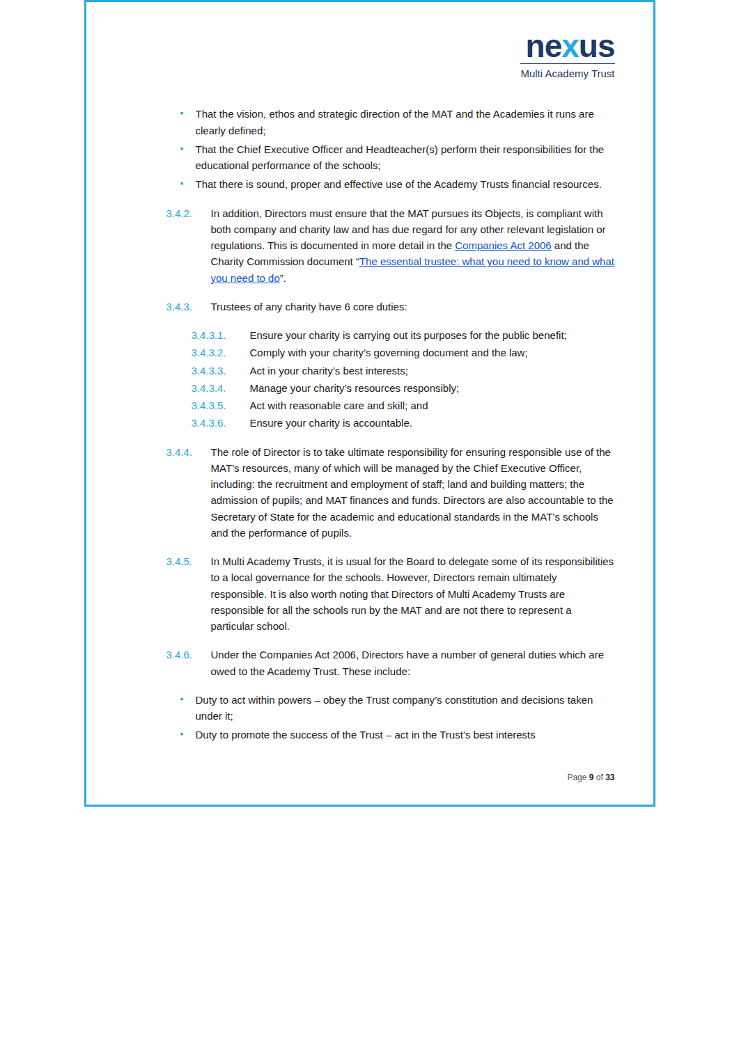nexus
Multi Academy Trust
That the vision, ethos and strategic direction of the MAT and the Academies it runs are clearly defined;
That the Chief Executive Officer and Headteacher(s) perform their responsibilities for the educational performance of the schools;
That there is sound, proper and effective use of the Academy Trusts financial resources.
3.4.2.
In addition, Directors must ensure that the MAT pursues its Objects, is compliant with both company and charity law and has due regard for any other relevant legislation or regulations. This is documented in more detail in the Companies Act 2006 and the Charity Commission document “The essential trustee: what you need to know and what you need to do”.
3.4.3.
Trustees of any charity have 6 core duties:
3.4.3.1.
Ensure your charity is carrying out its purposes for the public benefit;
3.4.3.2.
Comply with your charity’s governing document and the law;
3.4.3.3.
Act in your charity’s best interests;
3.4.3.4.
Manage your charity’s resources responsibly;
3.4.3.5.
Act with reasonable care and skill; and
3.4.3.6.
Ensure your charity is accountable.
3.4.4.
The role of Director is to take ultimate responsibility for ensuring responsible use of the MAT’s resources, many of which will be managed by the Chief Executive Officer, including: the recruitment and employment of staff; land and building matters; the admission of pupils; and MAT finances and funds. Directors are also accountable to the Secretary of State for the academic and educational standards in the MAT’s schools and the performance of pupils.
3.4.5.
In Multi Academy Trusts, it is usual for the Board to delegate some of its responsibilities to a local governance for the schools. However, Directors remain ultimately responsible. It is also worth noting that Directors of Multi Academy Trusts are responsible for all the schools run by the MAT and are not there to represent a particular school.
3.4.6.
Under the Companies Act 2006, Directors have a number of general duties which are owed to the Academy Trust. These include:
Duty to act within powers – obey the Trust company’s constitution and decisions taken under it;
Duty to promote the success of the Trust – act in the Trust’s best interests
Page 9 of 33